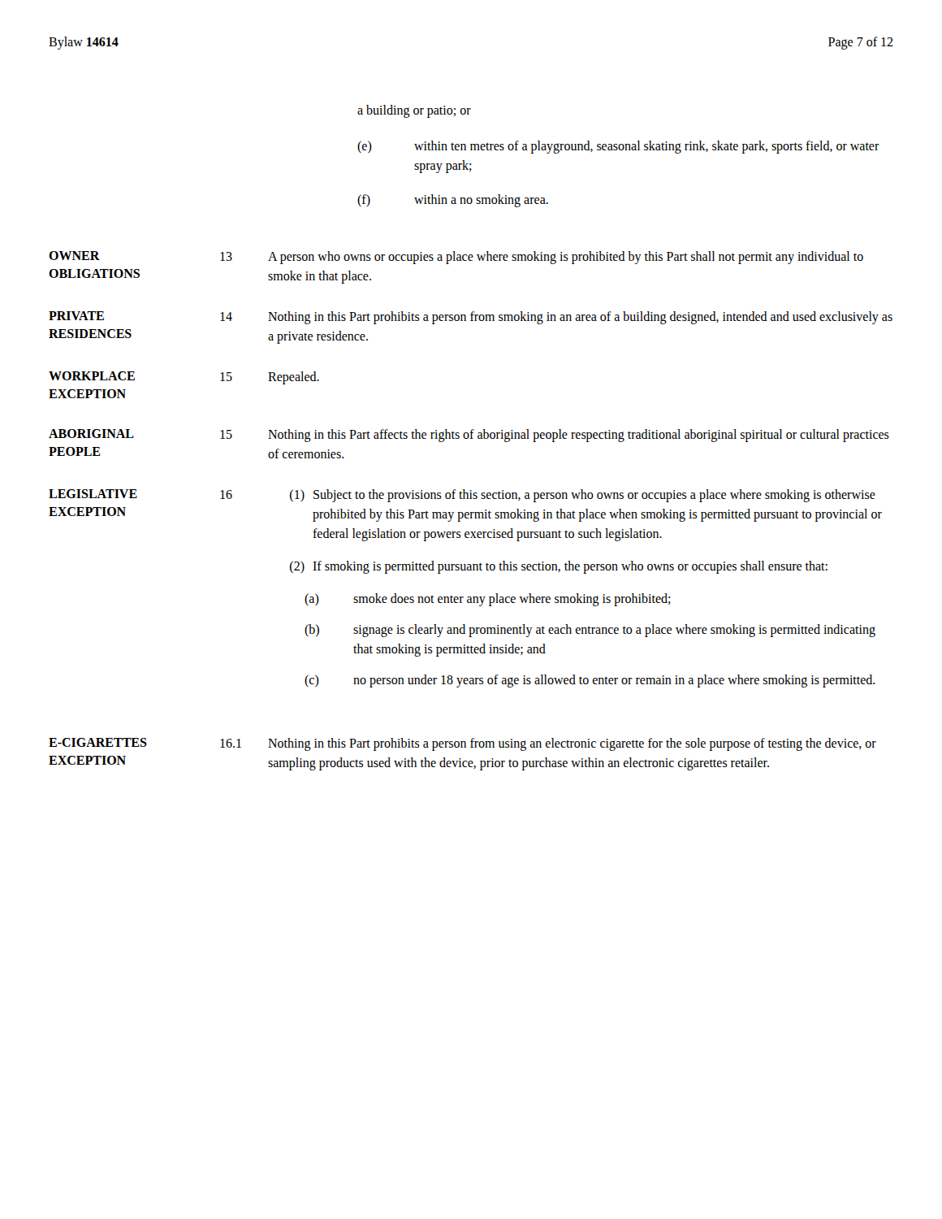Bylaw 14614
Page 7 of 12
a building or patio; or
(e)
within ten metres of a playground, seasonal skating rink, skate park, sports field, or water spray park;
(f)
within a no smoking area.
Owner
Obligations
13
A person who owns or occupies a place where smoking is prohibited by this Part shall not permit any individual to smoke in that place.
Private
Residences
14
Nothing in this Part prohibits a person from smoking in an area of a building designed, intended and used exclusively as a private residence.
Workplace
Exception
15
Repealed.
Aboriginal
People
15
Nothing in this Part affects the rights of aboriginal people respecting traditional aboriginal spiritual or cultural practices of ceremonies.
Legislative
Exception
16
(1)
Subject to the provisions of this section, a person who owns or occupies a place where smoking is otherwise prohibited by this Part may permit smoking in that place when smoking is permitted pursuant to provincial or federal legislation or powers exercised pursuant to such legislation.
(2)
If smoking is permitted pursuant to this section, the person who owns or occupies shall ensure that:
(a)
smoke does not enter any place where smoking is prohibited;
(b)
signage is clearly and prominently at each entrance to a place where smoking is permitted indicating that smoking is permitted inside; and
(c)
no person under 18 years of age is allowed to enter or remain in a place where smoking is permitted.
E-Cigarettes
Exception
16.1
Nothing in this Part prohibits a person from using an electronic cigarette for the sole purpose of testing the device, or sampling products used with the device, prior to purchase within an electronic cigarettes retailer.